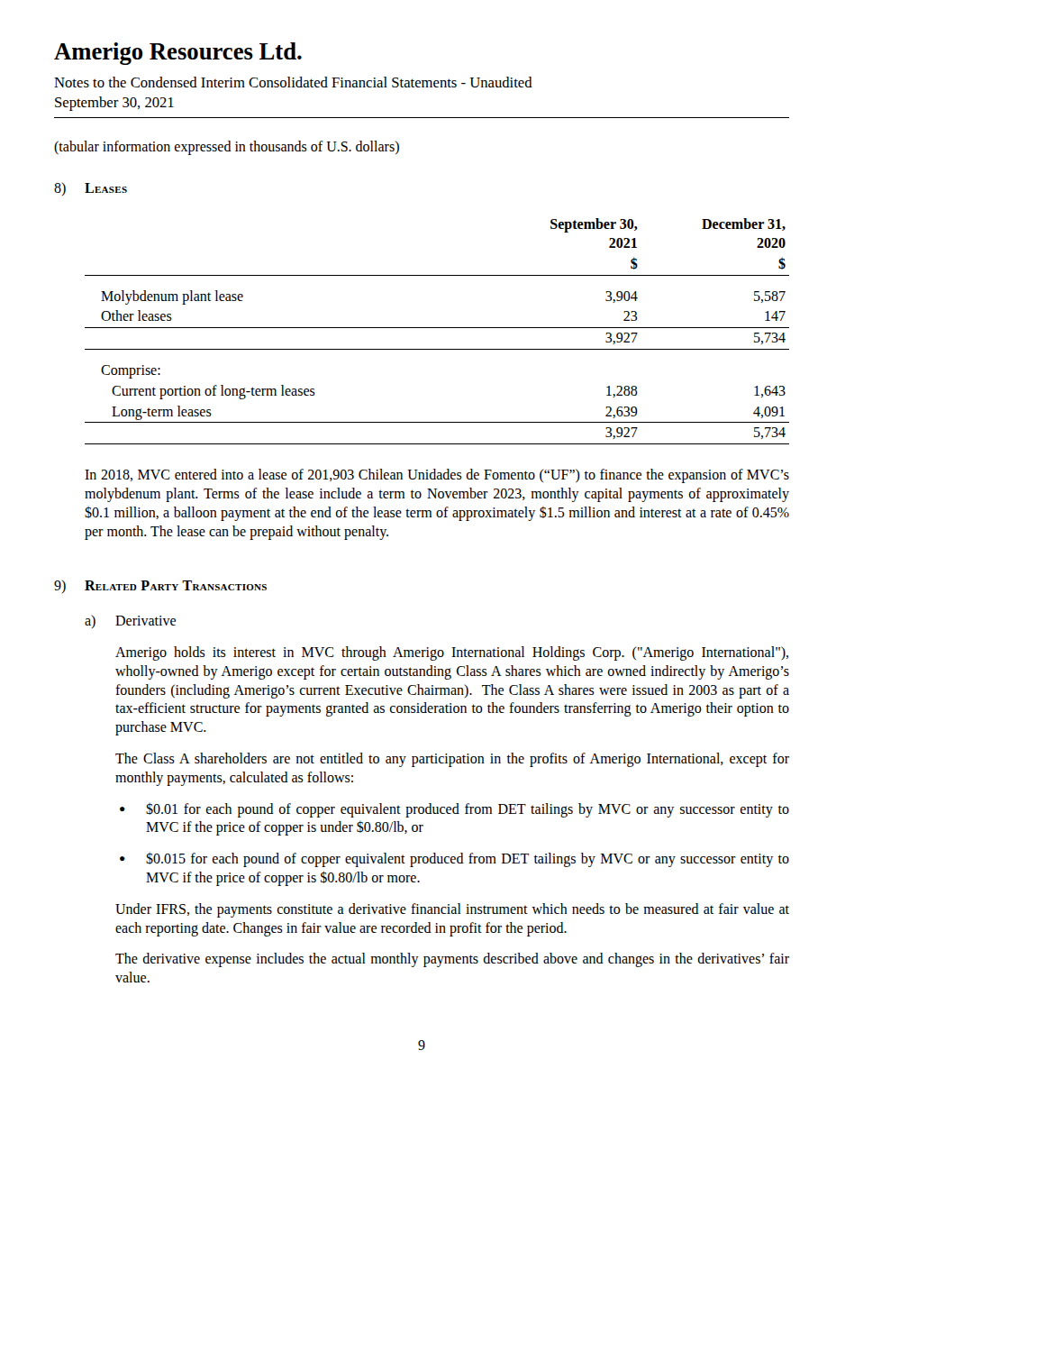Amerigo Resources Ltd.
Notes to the Condensed Interim Consolidated Financial Statements - Unaudited
September 30, 2021
(tabular information expressed in thousands of U.S. dollars)
8) Leases
| | September 30, 2021 | December 31, 2020 |
| --- | --- | --- |
| | $ | $ |
| Molybdenum plant lease | 3,904 | 5,587 |
| Other leases | 23 | 147 |
| | 3,927 | 5,734 |
| Comprise: | | |
| Current portion of long-term leases | 1,288 | 1,643 |
| Long-term leases | 2,639 | 4,091 |
| | 3,927 | 5,734 |
In 2018, MVC entered into a lease of 201,903 Chilean Unidades de Fomento (“UF”) to finance the expansion of MVC’s molybdenum plant. Terms of the lease include a term to November 2023, monthly capital payments of approximately $0.1 million, a balloon payment at the end of the lease term of approximately $1.5 million and interest at a rate of 0.45% per month. The lease can be prepaid without penalty.
9) Related Party Transactions
a)
Derivative
Amerigo holds its interest in MVC through Amerigo International Holdings Corp. ("Amerigo International"), wholly-owned by Amerigo except for certain outstanding Class A shares which are owned indirectly by Amerigo’s founders (including Amerigo’s current Executive Chairman). The Class A shares were issued in 2003 as part of a tax-efficient structure for payments granted as consideration to the founders transferring to Amerigo their option to purchase MVC.
The Class A shareholders are not entitled to any participation in the profits of Amerigo International, except for monthly payments, calculated as follows:
$0.01 for each pound of copper equivalent produced from DET tailings by MVC or any successor entity to MVC if the price of copper is under $0.80/lb, or
$0.015 for each pound of copper equivalent produced from DET tailings by MVC or any successor entity to MVC if the price of copper is $0.80/lb or more.
Under IFRS, the payments constitute a derivative financial instrument which needs to be measured at fair value at each reporting date. Changes in fair value are recorded in profit for the period.
The derivative expense includes the actual monthly payments described above and changes in the derivatives’ fair value.
9